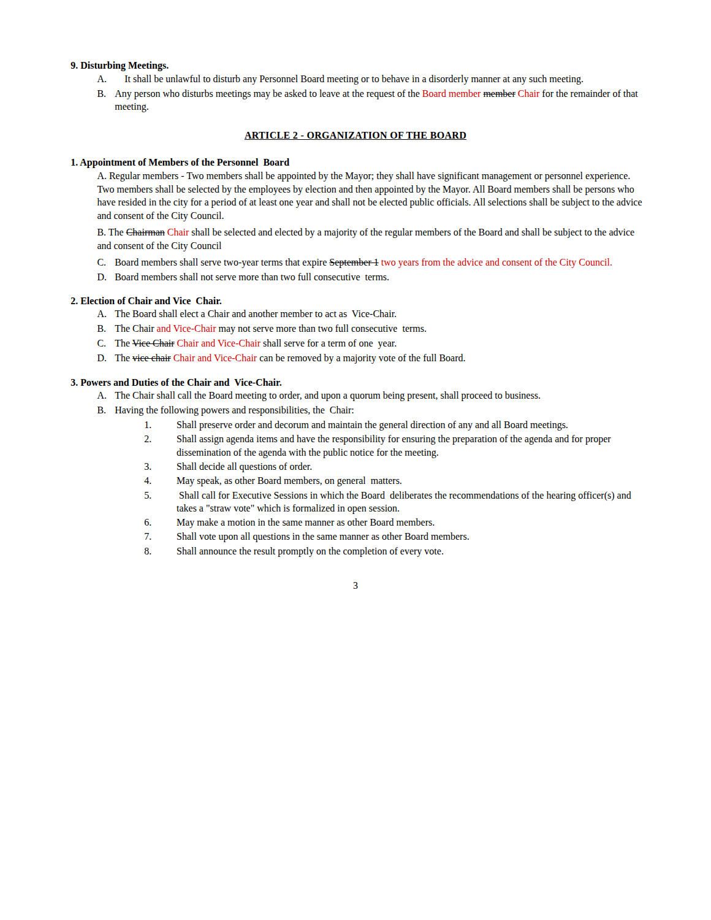9. Disturbing Meetings.
A. It shall be unlawful to disturb any Personnel Board meeting or to behave in a disorderly manner at any such meeting.
B. Any person who disturbs meetings may be asked to leave at the request of the Board member member Chair for the remainder of that meeting.
ARTICLE 2 - ORGANIZATION OF THE BOARD
1. Appointment of Members of the Personnel Board
A. Regular members - Two members shall be appointed by the Mayor; they shall have significant management or personnel experience. Two members shall be selected by the employees by election and then appointed by the Mayor. All Board members shall be persons who have resided in the city for a period of at least one year and shall not be elected public officials. All selections shall be subject to the advice and consent of the City Council.
B. The Chairman Chair shall be selected and elected by a majority of the regular members of the Board and shall be subject to the advice and consent of the City Council
C. Board members shall serve two-year terms that expire September 1 two years from the advice and consent of the City Council.
D. Board members shall not serve more than two full consecutive terms.
2. Election of Chair and Vice Chair.
A. The Board shall elect a Chair and another member to act as Vice-Chair.
B. The Chair and Vice-Chair may not serve more than two full consecutive terms.
C. The Vice Chair Chair and Vice-Chair shall serve for a term of one year.
D. The vice chair Chair and Vice-Chair can be removed by a majority vote of the full Board.
3. Powers and Duties of the Chair and Vice-Chair.
A. The Chair shall call the Board meeting to order, and upon a quorum being present, shall proceed to business.
B. Having the following powers and responsibilities, the Chair:
1. Shall preserve order and decorum and maintain the general direction of any and all Board meetings.
2. Shall assign agenda items and have the responsibility for ensuring the preparation of the agenda and for proper dissemination of the agenda with the public notice for the meeting.
3. Shall decide all questions of order.
4. May speak, as other Board members, on general matters.
5. Shall call for Executive Sessions in which the Board deliberates the recommendations of the hearing officer(s) and takes a "straw vote" which is formalized in open session.
6. May make a motion in the same manner as other Board members.
7. Shall vote upon all questions in the same manner as other Board members.
8. Shall announce the result promptly on the completion of every vote.
3